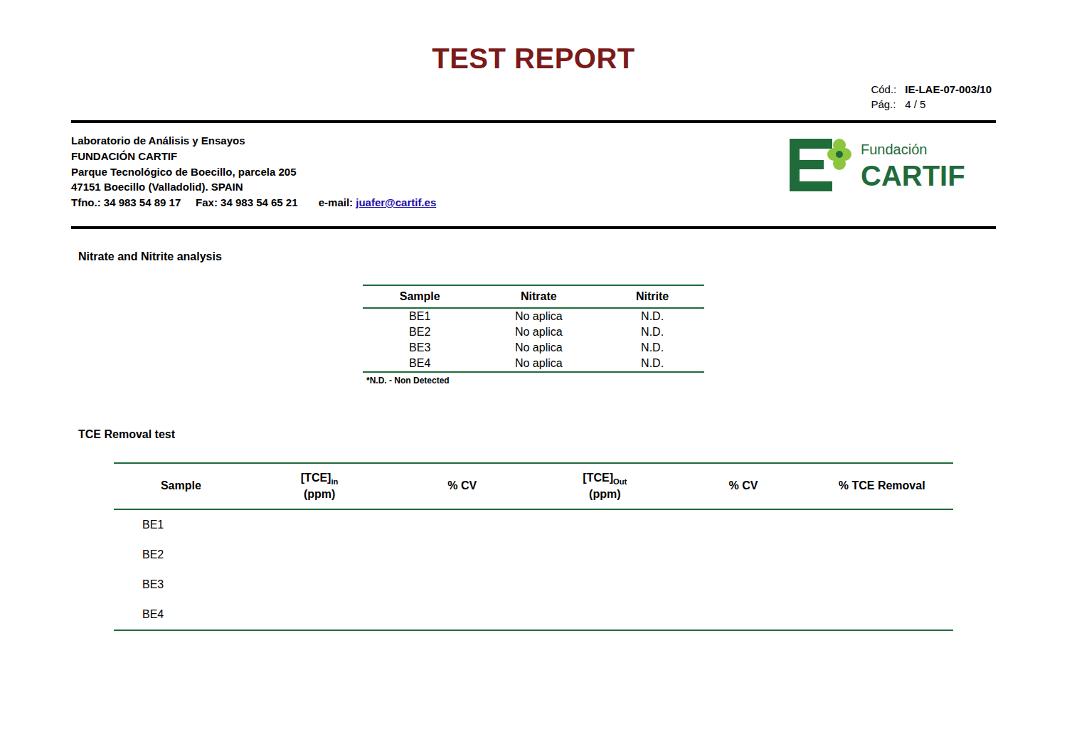TEST REPORT
| Cód.: | IE-LAE-07-003/10 |
| Pág.: | 4 / 5 |
Laboratorio de Análisis y Ensayos
FUNDACIÓN CARTIF
Parque Tecnológico de Boecillo, parcela 205
47151 Boecillo (Valladolid). SPAIN
Tfno.: 34 983 54 89 17 Fax: 34 983 54 65 21 e-mail: juafer@cartif.es
Fundación CARTIF
Nitrate and Nitrite analysis
| Sample | Nitrate | Nitrite |
| --- | --- | --- |
| BE1 | No aplica | N.D. |
| BE2 | No aplica | N.D. |
| BE3 | No aplica | N.D. |
| BE4 | No aplica | N.D. |
*N.D. - Non Detected
TCE Removal test
| Sample | [TCE] in (ppm) | % CV | [TCE] Out (ppm) | % CV | % TCE Removal |
| --- | --- | --- | --- | --- | --- |
| BE1 | | | | | |
| BE2 | | | | | |
| BE3 | | | | | |
| BE4 | | | | | |